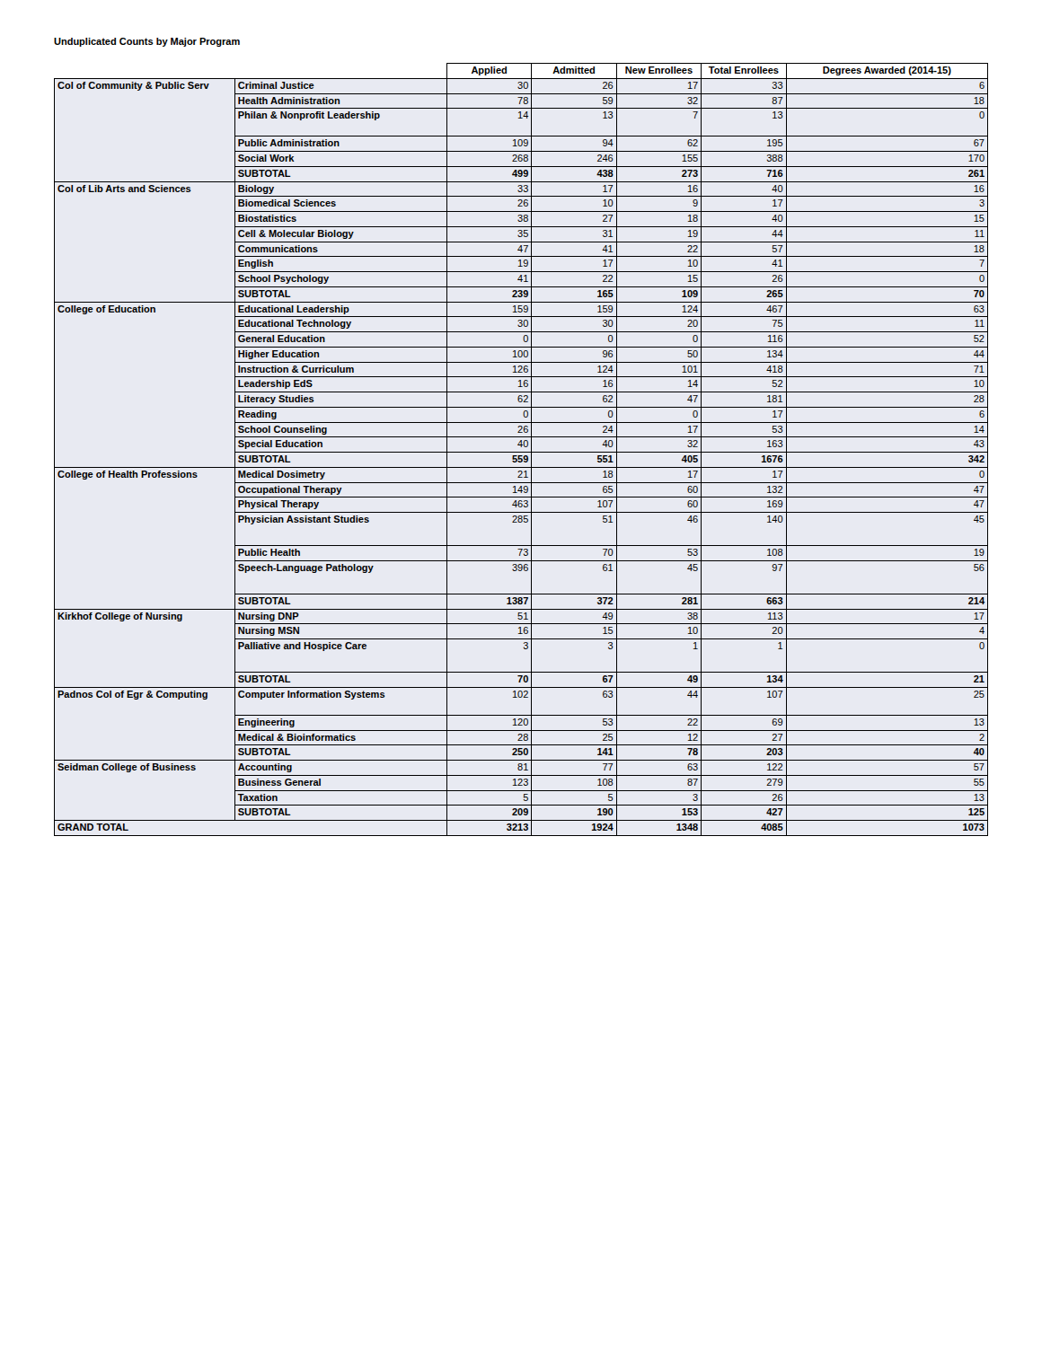Unduplicated Counts by Major Program
| | Applied | Admitted | New Enrollees | Total Enrollees | Degrees Awarded (2014-15) |
| --- | --- | --- | --- | --- | --- |
| Col of Community & Public Serv | Criminal Justice | 30 | 26 | 17 | 33 | 6 |
| Health Administration | 78 | 59 | 32 | 87 | 18 |
| Philan & Nonprofit Leadership | 14 | 13 | 7 | 13 | 0 |
| Public Administration | 109 | 94 | 62 | 195 | 67 |
| Social Work | 268 | 246 | 155 | 388 | 170 |
| SUBTOTAL | 499 | 438 | 273 | 716 | 261 |
| Col of Lib Arts and Sciences | Biology | 33 | 17 | 16 | 40 | 16 |
| Biomedical Sciences | 26 | 10 | 9 | 17 | 3 |
| Biostatistics | 38 | 27 | 18 | 40 | 15 |
| Cell & Molecular Biology | 35 | 31 | 19 | 44 | 11 |
| Communications | 47 | 41 | 22 | 57 | 18 |
| English | 19 | 17 | 10 | 41 | 7 |
| School Psychology | 41 | 22 | 15 | 26 | 0 |
| SUBTOTAL | 239 | 165 | 109 | 265 | 70 |
| College of Education | Educational Leadership | 159 | 159 | 124 | 467 | 63 |
| Educational Technology | 30 | 30 | 20 | 75 | 11 |
| General Education | 0 | 0 | 0 | 116 | 52 |
| Higher Education | 100 | 96 | 50 | 134 | 44 |
| Instruction & Curriculum | 126 | 124 | 101 | 418 | 71 |
| Leadership EdS | 16 | 16 | 14 | 52 | 10 |
| Literacy Studies | 62 | 62 | 47 | 181 | 28 |
| Reading | 0 | 0 | 0 | 17 | 6 |
| School Counseling | 26 | 24 | 17 | 53 | 14 |
| Special Education | 40 | 40 | 32 | 163 | 43 |
| SUBTOTAL | 559 | 551 | 405 | 1676 | 342 |
| College of Health Professions | Medical Dosimetry | 21 | 18 | 17 | 17 | 0 |
| Occupational Therapy | 149 | 65 | 60 | 132 | 47 |
| Physical Therapy | 463 | 107 | 60 | 169 | 47 |
| Physician Assistant Studies | 285 | 51 | 46 | 140 | 45 |
| Public Health | 73 | 70 | 53 | 108 | 19 |
| Speech-Language Pathology | 396 | 61 | 45 | 97 | 56 |
| SUBTOTAL | 1387 | 372 | 281 | 663 | 214 |
| Kirkhof College of Nursing | Nursing DNP | 51 | 49 | 38 | 113 | 17 |
| Nursing MSN | 16 | 15 | 10 | 20 | 4 |
| Palliative and Hospice Care | 3 | 3 | 1 | 1 | 0 |
| SUBTOTAL | 70 | 67 | 49 | 134 | 21 |
| Padnos Col of Egr & Computing | Computer Information Systems | 102 | 63 | 44 | 107 | 25 |
| Engineering | 120 | 53 | 22 | 69 | 13 |
| Medical & Bioinformatics | 28 | 25 | 12 | 27 | 2 |
| SUBTOTAL | 250 | 141 | 78 | 203 | 40 |
| Seidman College of Business | Accounting | 81 | 77 | 63 | 122 | 57 |
| Business General | 123 | 108 | 87 | 279 | 55 |
| Taxation | 5 | 5 | 3 | 26 | 13 |
| SUBTOTAL | 209 | 190 | 153 | 427 | 125 |
| GRAND TOTAL | 3213 | 1924 | 1348 | 4085 | 1073 |